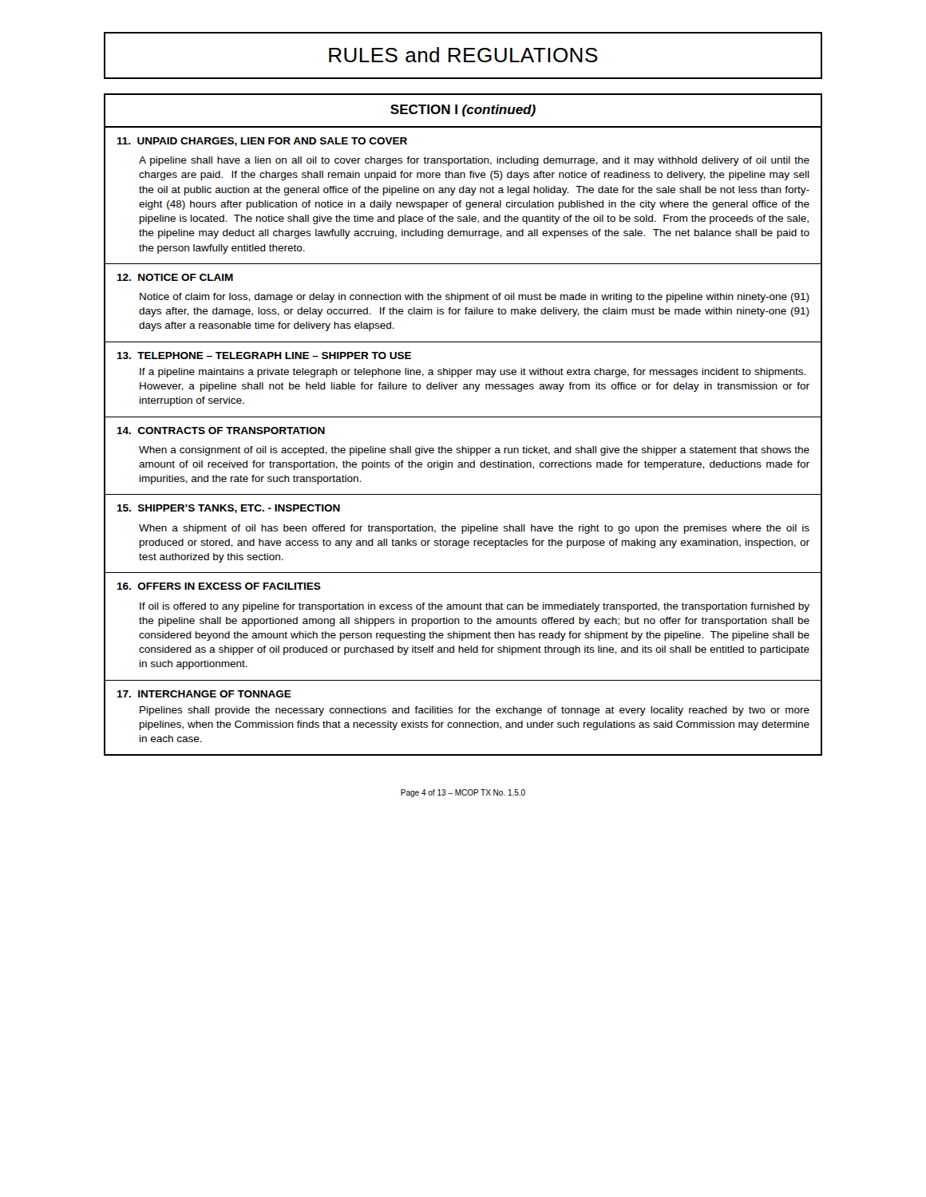RULES and REGULATIONS
SECTION I (continued)
11. UNPAID CHARGES, LIEN FOR AND SALE TO COVER
A pipeline shall have a lien on all oil to cover charges for transportation, including demurrage, and it may withhold delivery of oil until the charges are paid. If the charges shall remain unpaid for more than five (5) days after notice of readiness to delivery, the pipeline may sell the oil at public auction at the general office of the pipeline on any day not a legal holiday. The date for the sale shall be not less than forty-eight (48) hours after publication of notice in a daily newspaper of general circulation published in the city where the general office of the pipeline is located. The notice shall give the time and place of the sale, and the quantity of the oil to be sold. From the proceeds of the sale, the pipeline may deduct all charges lawfully accruing, including demurrage, and all expenses of the sale. The net balance shall be paid to the person lawfully entitled thereto.
12. NOTICE OF CLAIM
Notice of claim for loss, damage or delay in connection with the shipment of oil must be made in writing to the pipeline within ninety-one (91) days after, the damage, loss, or delay occurred. If the claim is for failure to make delivery, the claim must be made within ninety-one (91) days after a reasonable time for delivery has elapsed.
13. TELEPHONE – TELEGRAPH LINE – SHIPPER TO USE
If a pipeline maintains a private telegraph or telephone line, a shipper may use it without extra charge, for messages incident to shipments. However, a pipeline shall not be held liable for failure to deliver any messages away from its office or for delay in transmission or for interruption of service.
14. CONTRACTS OF TRANSPORTATION
When a consignment of oil is accepted, the pipeline shall give the shipper a run ticket, and shall give the shipper a statement that shows the amount of oil received for transportation, the points of the origin and destination, corrections made for temperature, deductions made for impurities, and the rate for such transportation.
15. SHIPPER’S TANKS, ETC. - INSPECTION
When a shipment of oil has been offered for transportation, the pipeline shall have the right to go upon the premises where the oil is produced or stored, and have access to any and all tanks or storage receptacles for the purpose of making any examination, inspection, or test authorized by this section.
16. OFFERS IN EXCESS OF FACILITIES
If oil is offered to any pipeline for transportation in excess of the amount that can be immediately transported, the transportation furnished by the pipeline shall be apportioned among all shippers in proportion to the amounts offered by each; but no offer for transportation shall be considered beyond the amount which the person requesting the shipment then has ready for shipment by the pipeline. The pipeline shall be considered as a shipper of oil produced or purchased by itself and held for shipment through its line, and its oil shall be entitled to participate in such apportionment.
17. INTERCHANGE OF TONNAGE
Pipelines shall provide the necessary connections and facilities for the exchange of tonnage at every locality reached by two or more pipelines, when the Commission finds that a necessity exists for connection, and under such regulations as said Commission may determine in each case.
Page 4 of 13 – MCOP TX No. 1.5.0